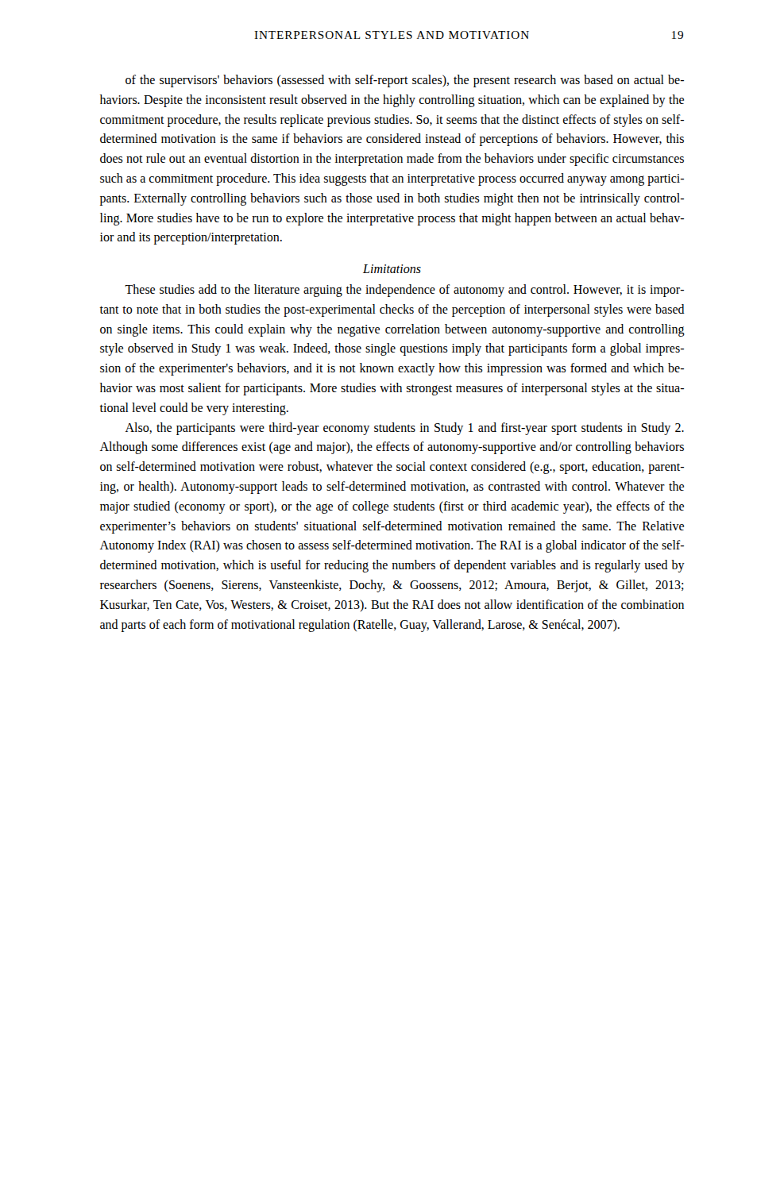Interpersonal Styles and Motivation 19
of the supervisors' behaviors (assessed with self-report scales), the present research was based on actual behaviors. Despite the inconsistent result observed in the highly controlling situation, which can be explained by the commitment procedure, the results replicate previous studies. So, it seems that the distinct effects of styles on self-determined motivation is the same if behaviors are considered instead of perceptions of behaviors. However, this does not rule out an eventual distortion in the interpretation made from the behaviors under specific circumstances such as a commitment procedure. This idea suggests that an interpretative process occurred anyway among participants. Externally controlling behaviors such as those used in both studies might then not be intrinsically controlling. More studies have to be run to explore the interpretative process that might happen between an actual behavior and its perception/interpretation.
Limitations
These studies add to the literature arguing the independence of autonomy and control. However, it is important to note that in both studies the post-experimental checks of the perception of interpersonal styles were based on single items. This could explain why the negative correlation between autonomy-supportive and controlling style observed in Study 1 was weak. Indeed, those single questions imply that participants form a global impression of the experimenter's behaviors, and it is not known exactly how this impression was formed and which behavior was most salient for participants. More studies with strongest measures of interpersonal styles at the situational level could be very interesting.
Also, the participants were third-year economy students in Study 1 and first-year sport students in Study 2. Although some differences exist (age and major), the effects of autonomy-supportive and/or controlling behaviors on self-determined motivation were robust, whatever the social context considered (e.g., sport, education, parenting, or health). Autonomy-support leads to self-determined motivation, as contrasted with control. Whatever the major studied (economy or sport), or the age of college students (first or third academic year), the effects of the experimenter’s behaviors on students' situational self-determined motivation remained the same. The Relative Autonomy Index (RAI) was chosen to assess self-determined motivation. The RAI is a global indicator of the self-determined motivation, which is useful for reducing the numbers of dependent variables and is regularly used by researchers (Soenens, Sierens, Vansteenkiste, Dochy, & Goossens, 2012; Amoura, Berjot, & Gillet, 2013; Kusurkar, Ten Cate, Vos, Westers, & Croiset, 2013). But the RAI does not allow identification of the combination and parts of each form of motivational regulation (Ratelle, Guay, Vallerand, Larose, & Senécal, 2007).